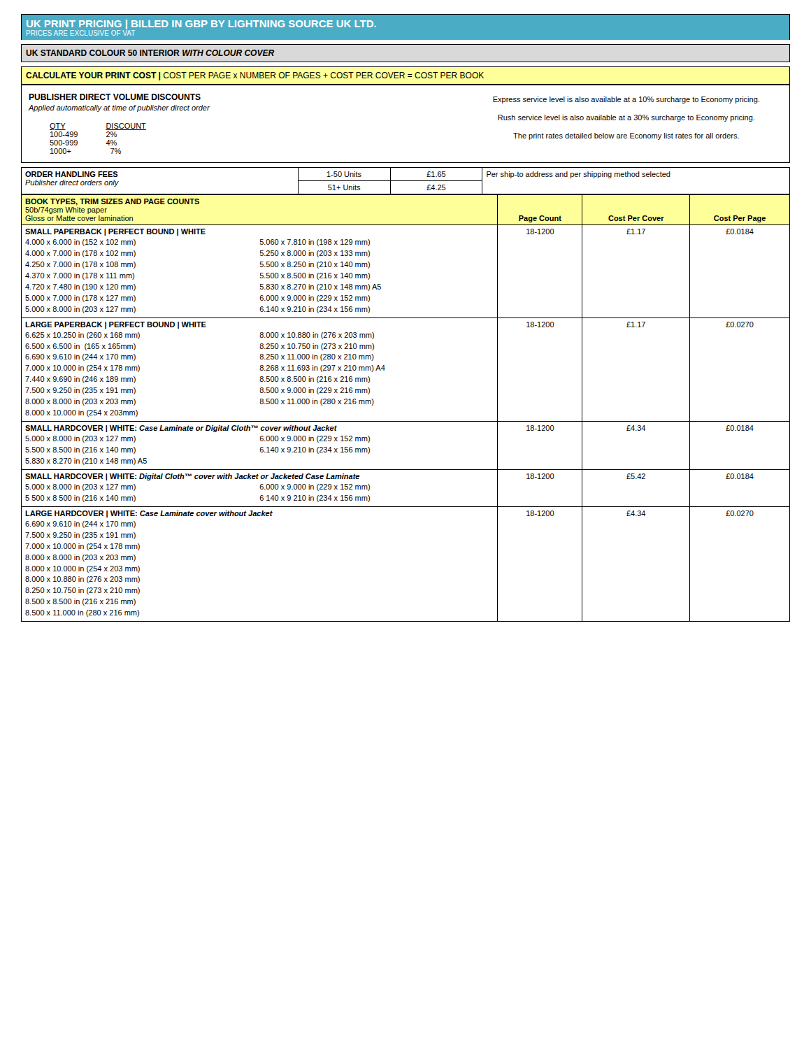UK PRINT PRICING | BILLED IN GBP BY LIGHTNING SOURCE UK LTD.
PRICES ARE EXCLUSIVE OF VAT
UK STANDARD COLOUR 50 INTERIOR WITH COLOUR COVER
CALCULATE YOUR PRINT COST | COST PER PAGE x NUMBER OF PAGES + COST PER COVER = COST PER BOOK
PUBLISHER DIRECT VOLUME DISCOUNTS
Applied automatically at time of publisher direct order
| QTY | DISCOUNT |
| --- | --- |
| 100-499 | 2% |
| 500-999 | 4% |
| 1000+ | 7% |
Express service level is also available at a 10% surcharge to Economy pricing.
Rush service level is also available at a 30% surcharge to Economy pricing.
The print rates detailed below are Economy list rates for all orders.
| ORDER HANDLING FEES Publisher direct orders only | 1-50 Units | £1.65 | Per ship-to address and per shipping method selected |
| 51+ Units | £4.25 |
| BOOK TYPES, TRIM SIZES AND PAGE COUNTS 50b/74gsm White paper Gloss or Matte cover lamination | Page Count | Cost Per Cover | Cost Per Page |
| --- | --- | --- | --- |
| SMALL PAPERBACK / PERFECT BOUND / WHITE 4.000 x 6.000 in (152 x 102 mm) 4.000 x 7.000 in (178 x 102 mm) 4.250 x 7.000 in (178 x 108 mm) 4.370 x 7.000 in (178 x 111 mm) 4.720 x 7.480 in (190 x 120 mm) 5.000 x 7.000 in (178 x 127 mm) 5.000 x 8.000 in (203 x 127 mm) 5.060 x 7.810 in (198 x 129 mm) 5.250 x 8.000 in (203 x 133 mm) 5.500 x 8.250 in (210 x 140 mm) 5.500 x 8.500 in (216 x 140 mm) 5.830 x 8.270 in (210 x 148 mm) A5 6.000 x 9.000 in (229 x 152 mm) 6.140 x 9.210 in (234 x 156 mm) | 18-1200 | £1.17 | £0.0184 |
| LARGE PAPERBACK / PERFECT BOUND / WHITE 6.625 x 10.250 in (260 x 168 mm) 6.500 x 6.500 in (165 x 165mm) 6.690 x 9.610 in (244 x 170 mm) 7.000 x 10.000 in (254 x 178 mm) 7.440 x 9.690 in (246 x 189 mm) 7.500 x 9.250 in (235 x 191 mm) 8.000 x 8.000 in (203 x 203 mm) 8.000 x 10.000 in (254 x 203mm) 8.000 x 10.880 in (276 x 203 mm) 8.250 x 10.750 in (273 x 210 mm) 8.250 x 11.000 in (280 x 210 mm) 8.268 x 11.693 in (297 x 210 mm) A4 8.500 x 8.500 in (216 x 216 mm) 8.500 x 9.000 in (229 x 216 mm) 8.500 x 11.000 in (280 x 216 mm) | 18-1200 | £1.17 | £0.0270 |
| SMALL HARDCOVER / WHITE: Case Laminate or Digital Cloth™ cover without Jacket 5.000 x 8.000 in (203 x 127 mm) 5.500 x 8.500 in (216 x 140 mm) 5.830 x 8.270 in (210 x 148 mm) A5 6.000 x 9.000 in (229 x 152 mm) 6.140 x 9.210 in (234 x 156 mm) | 18-1200 | £4.34 | £0.0184 |
| SMALL HARDCOVER / WHITE: Digital Cloth™ cover with Jacket or Jacketed Case Laminate 5.000 x 8.000 in (203 x 127 mm) 5 500 x 8 500 in (216 x 140 mm) 6.000 x 9.000 in (229 x 152 mm) 6 140 x 9 210 in (234 x 156 mm) | 18-1200 | £5.42 | £0.0184 |
| LARGE HARDCOVER / WHITE: Case Laminate cover without Jacket 6.690 x 9.610 in (244 x 170 mm) 7.500 x 9.250 in (235 x 191 mm) 7.000 x 10.000 in (254 x 178 mm) 8.000 x 8.000 in (203 x 203 mm) 8.000 x 10.000 in (254 x 203 mm) 8.000 x 10.880 in (276 x 203 mm) 8.250 x 10.750 in (273 x 210 mm) 8.500 x 8.500 in (216 x 216 mm) 8.500 x 11.000 in (280 x 216 mm) | 18-1200 | £4.34 | £0.0270 |